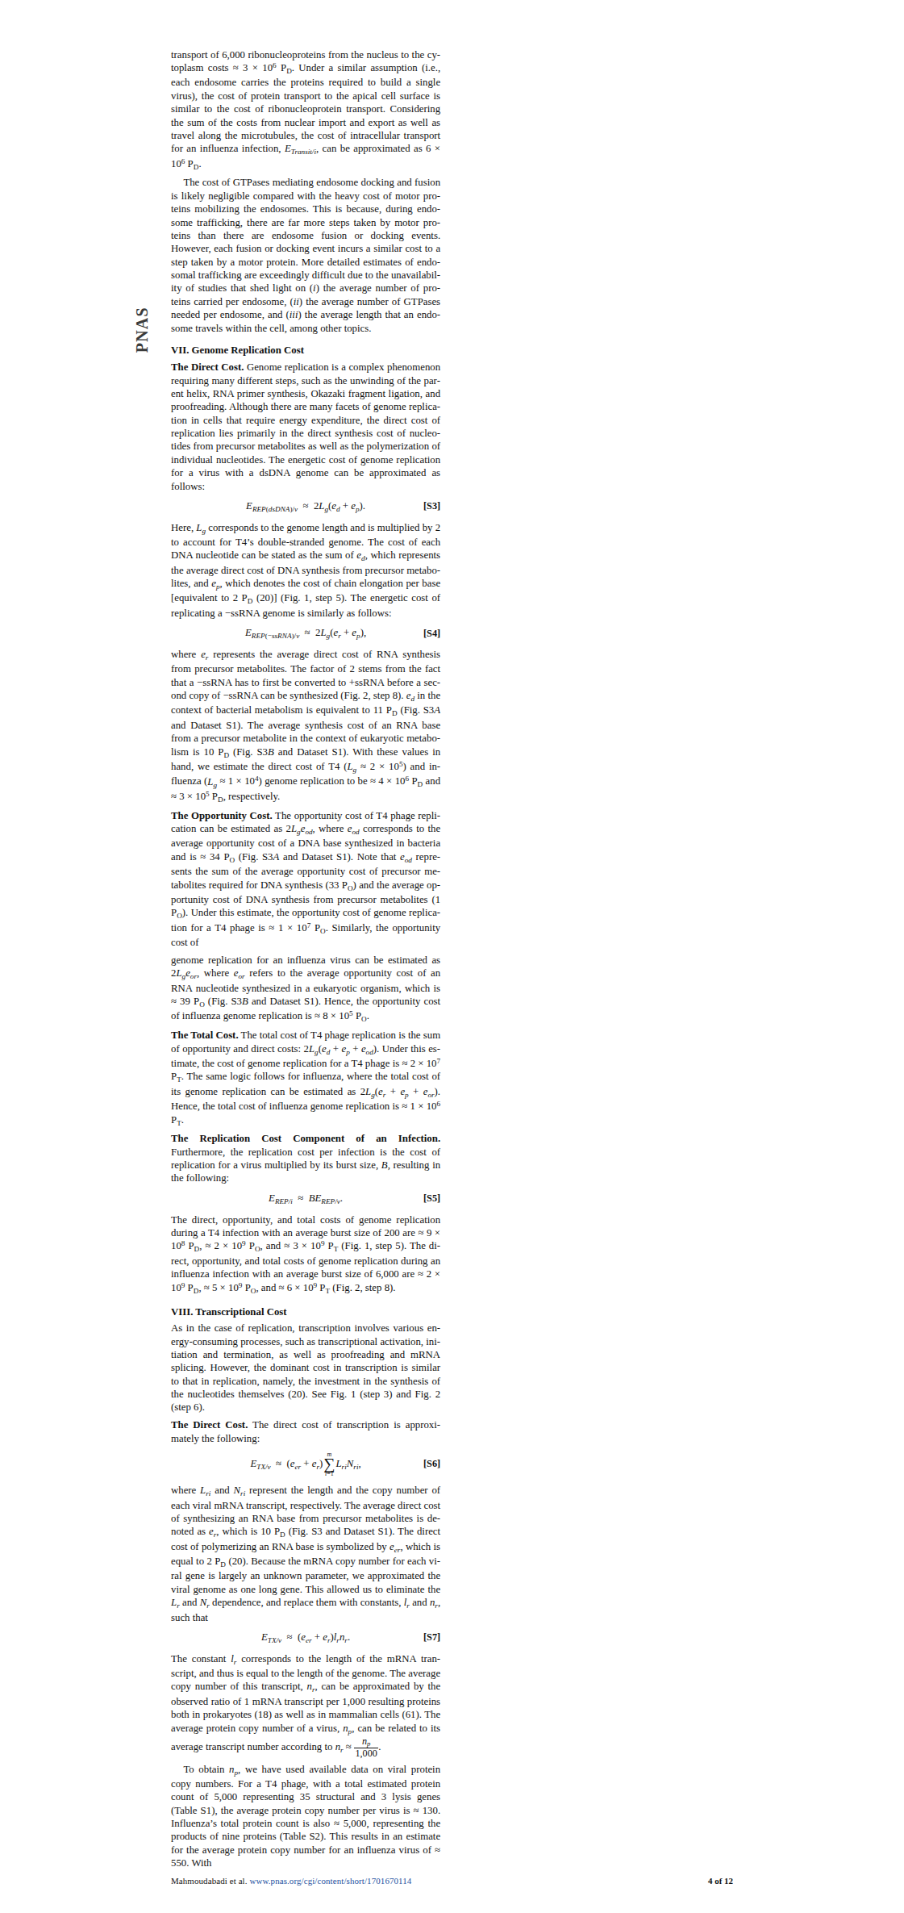PNAS
transport of 6,000 ribonucleoproteins from the nucleus to the cytoplasm costs ≈ 3 × 106 PD. Under a similar assumption (i.e., each endosome carries the proteins required to build a single virus), the cost of protein transport to the apical cell surface is similar to the cost of ribonucleoprotein transport. Considering the sum of the costs from nuclear import and export as well as travel along the microtubules, the cost of intracellular transport for an influenza infection, ETransit/i, can be approximated as 6 × 106 PD.
The cost of GTPases mediating endosome docking and fusion is likely negligible compared with the heavy cost of motor proteins mobilizing the endosomes. This is because, during endosome trafficking, there are far more steps taken by motor proteins than there are endosome fusion or docking events. However, each fusion or docking event incurs a similar cost to a step taken by a motor protein. More detailed estimates of endosomal trafficking are exceedingly difficult due to the unavailability of studies that shed light on (i) the average number of proteins carried per endosome, (ii) the average number of GTPases needed per endosome, and (iii) the average length that an endosome travels within the cell, among other topics.
VII. Genome Replication Cost
The Direct Cost. Genome replication is a complex phenomenon requiring many different steps, such as the unwinding of the parent helix, RNA primer synthesis, Okazaki fragment ligation, and proofreading. Although there are many facets of genome replication in cells that require energy expenditure, the direct cost of replication lies primarily in the direct synthesis cost of nucleotides from precursor metabolites as well as the polymerization of individual nucleotides. The energetic cost of genome replication for a virus with a dsDNA genome can be approximated as follows:
EREP(dsDNA)/v ≈ 2Lg(ed + ep). [S3]
Here, Lg corresponds to the genome length and is multiplied by 2 to account for T4’s double-stranded genome. The cost of each DNA nucleotide can be stated as the sum of ed, which represents the average direct cost of DNA synthesis from precursor metabolites, and ep, which denotes the cost of chain elongation per base [equivalent to 2 PD (20)] (Fig. 1, step 5). The energetic cost of replicating a −ssRNA genome is similarly as follows:
EREP(−ssRNA)/v ≈ 2Lg(er + ep), [S4]
where er represents the average direct cost of RNA synthesis from precursor metabolites. The factor of 2 stems from the fact that a −ssRNA has to first be converted to +ssRNA before a second copy of −ssRNA can be synthesized (Fig. 2, step 8). ed in the context of bacterial metabolism is equivalent to 11 PD (Fig. S3A and Dataset S1). The average synthesis cost of an RNA base from a precursor metabolite in the context of eukaryotic metabolism is 10 PD (Fig. S3B and Dataset S1). With these values in hand, we estimate the direct cost of T4 (Lg ≈ 2 × 105) and influenza (Lg ≈ 1 × 104) genome replication to be ≈ 4 × 106 PD and ≈ 3 × 105 PD, respectively.
The Opportunity Cost. The opportunity cost of T4 phage replication can be estimated as 2Lgeod, where eod corresponds to the average opportunity cost of a DNA base synthesized in bacteria and is ≈ 34 PO (Fig. S3A and Dataset S1). Note that eod represents the sum of the average opportunity cost of precursor metabolites required for DNA synthesis (33 PO) and the average opportunity cost of DNA synthesis from precursor metabolites (1 PO). Under this estimate, the opportunity cost of genome replication for a T4 phage is ≈ 1 × 107 PO. Similarly, the opportunity cost of
genome replication for an influenza virus can be estimated as 2Lgeor, where eor refers to the average opportunity cost of an RNA nucleotide synthesized in a eukaryotic organism, which is ≈ 39 PO (Fig. S3B and Dataset S1). Hence, the opportunity cost of influenza genome replication is ≈ 8 × 105 PO.
The Total Cost. The total cost of T4 phage replication is the sum of opportunity and direct costs: 2Lg(ed + ep + eod). Under this estimate, the cost of genome replication for a T4 phage is ≈ 2 × 107 PT. The same logic follows for influenza, where the total cost of its genome replication can be estimated as 2Lg(er + ep + eor). Hence, the total cost of influenza genome replication is ≈ 1 × 106 PT.
The Replication Cost Component of an Infection. Furthermore, the replication cost per infection is the cost of replication for a virus multiplied by its burst size, B, resulting in the following:
EREP/i ≈ BEREP/v. [S5]
The direct, opportunity, and total costs of genome replication during a T4 infection with an average burst size of 200 are ≈ 9 × 108 PD, ≈ 2 × 109 PO, and ≈ 3 × 109 PT (Fig. 1, step 5). The direct, opportunity, and total costs of genome replication during an influenza infection with an average burst size of 6,000 are ≈ 2 × 109 PD, ≈ 5 × 109 PO, and ≈ 6 × 109 PT (Fig. 2, step 8).
VIII. Transcriptional Cost
As in the case of replication, transcription involves various energy-consuming processes, such as transcriptional activation, initiation and termination, as well as proofreading and mRNA splicing. However, the dominant cost in transcription is similar to that in replication, namely, the investment in the synthesis of the nucleotides themselves (20). See Fig. 1 (step 3) and Fig. 2 (step 6).
The Direct Cost. The direct cost of transcription is approximately the following:
ETX/v ≈ (eer + er)m∑i=1 LriNri, [S6]
where Lri and Nri represent the length and the copy number of each viral mRNA transcript, respectively. The average direct cost of synthesizing an RNA base from precursor metabolites is denoted as er, which is 10 PD (Fig. S3 and Dataset S1). The direct cost of polymerizing an RNA base is symbolized by eer, which is equal to 2 PD (20). Because the mRNA copy number for each viral gene is largely an unknown parameter, we approximated the viral genome as one long gene. This allowed us to eliminate the Lr and Nr dependence, and replace them with constants, lr and nr, such that
ETX/v ≈ (eer + er)lrnr. [S7]
The constant lr corresponds to the length of the mRNA transcript, and thus is equal to the length of the genome. The average copy number of this transcript, nr, can be approximated by the observed ratio of 1 mRNA transcript per 1,000 resulting proteins both in prokaryotes (18) as well as in mammalian cells (61). The average protein copy number of a virus, np, can be related to its average transcript number according to nr ≈ np 1,000.
To obtain np, we have used available data on viral protein copy numbers. For a T4 phage, with a total estimated protein count of 5,000 representing 35 structural and 3 lysis genes (Table S1), the average protein copy number per virus is ≈ 130. Influenza’s total protein count is also ≈ 5,000, representing the products of nine proteins (Table S2). This results in an estimate for the average protein copy number for an influenza virus of ≈ 550. With
Mahmoudabadi et al. www.pnas.org/cgi/content/short/1701670114
4 of 12